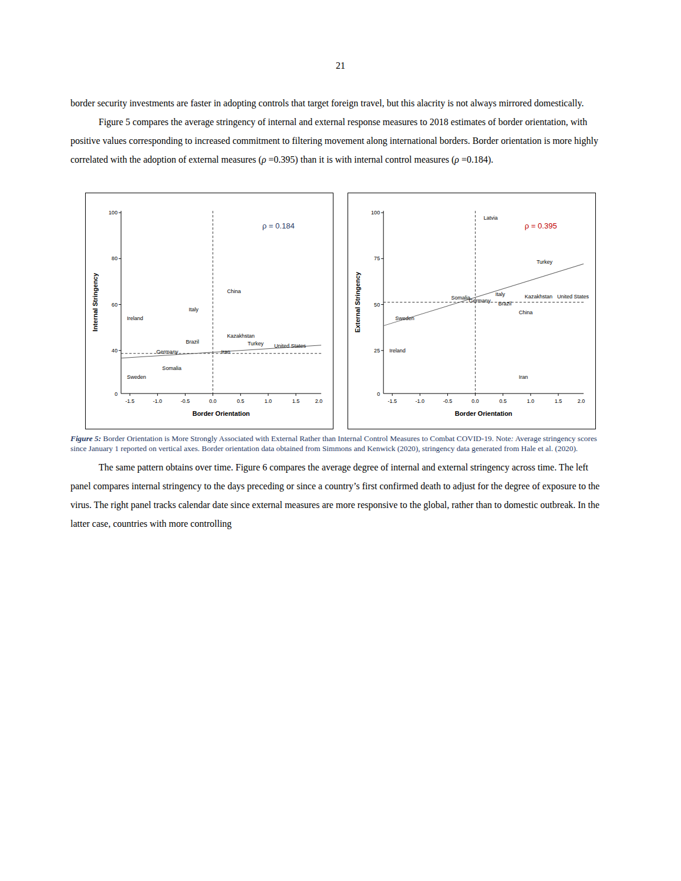21
border security investments are faster in adopting controls that target foreign travel, but this alacrity is not always mirrored domestically.
Figure 5 compares the average stringency of internal and external response measures to 2018 estimates of border orientation, with positive values corresponding to increased commitment to filtering movement along international borders. Border orientation is more highly correlated with the adoption of external measures (ρ =0.395) than it is with internal control measures (ρ =0.184).
100 80 60 40 0 -1.5 -1.0 -0.5 0.0 0.5 1.0 1.5 2.0 ρ = 0.184 China Italy Ireland Kazakhstan Brazil Turkey United States Germany Iran Somalia Sweden Border Orientation Internal Stringency
100 75 50 25 0 -1.5 -1.0 -0.5 0.0 0.5 1.0 1.5 2.0 ρ = 0.395 Latvia Turkey Italy Somalia Germany Brazil Kazakhstan United States China Sweden Ireland Iran Border Orientation External Stringency
Figure 5: Border Orientation is More Strongly Associated with External Rather than Internal Control Measures to Combat COVID-19. Note: Average stringency scores since January 1 reported on vertical axes. Border orientation data obtained from Simmons and Kenwick (2020), stringency data generated from Hale et al. (2020).
The same pattern obtains over time. Figure 6 compares the average degree of internal and external stringency across time. The left panel compares internal stringency to the days preceding or since a country’s first confirmed death to adjust for the degree of exposure to the virus. The right panel tracks calendar date since external measures are more responsive to the global, rather than to domestic outbreak. In the latter case, countries with more controlling